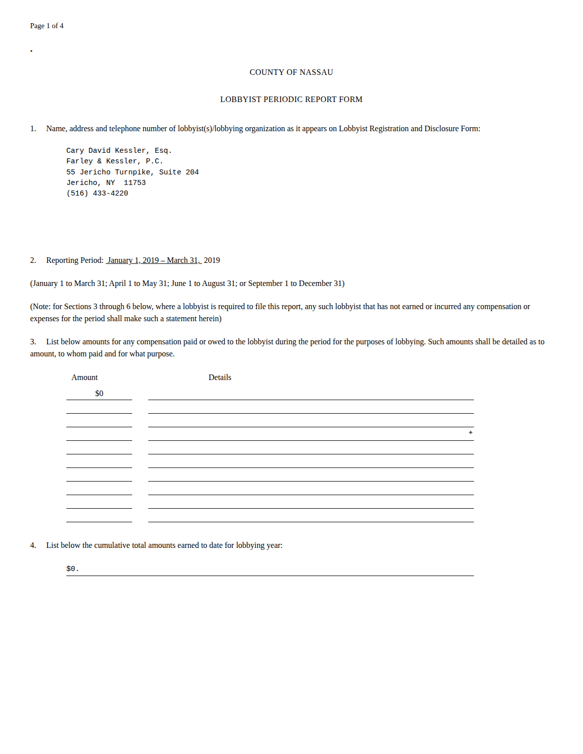Page 1 of 4
•
COUNTY OF NASSAU
LOBBYIST PERIODIC REPORT FORM
1. Name, address and telephone number of lobbyist(s)/lobbying organization as it appears on Lobbyist Registration and Disclosure Form:
Cary David Kessler, Esq. Farley & Kessler, P.C. 55 Jericho Turnpike, Suite 204 Jericho, NY 11753 (516) 433-4220
2. Reporting Period: January 1, 2019 – March 31, 2019
(January 1 to March 31; April 1 to May 31; June 1 to August 31; or September 1 to December 31)
(Note: for Sections 3 through 6 below, where a lobbyist is required to file this report, any such lobbyist that has not earned or incurred any compensation or expenses for the period shall make such a statement herein)
3. List below amounts for any compensation paid or owed to the lobbyist during the period for the purposes of lobbying. Such amounts shall be detailed as to amount, to whom paid and for what purpose.
| Amount | | Details |
| --- | --- | --- |
| $0 | | |
| | | ✦ |
4. List below the cumulative total amounts earned to date for lobbying year:
$0.